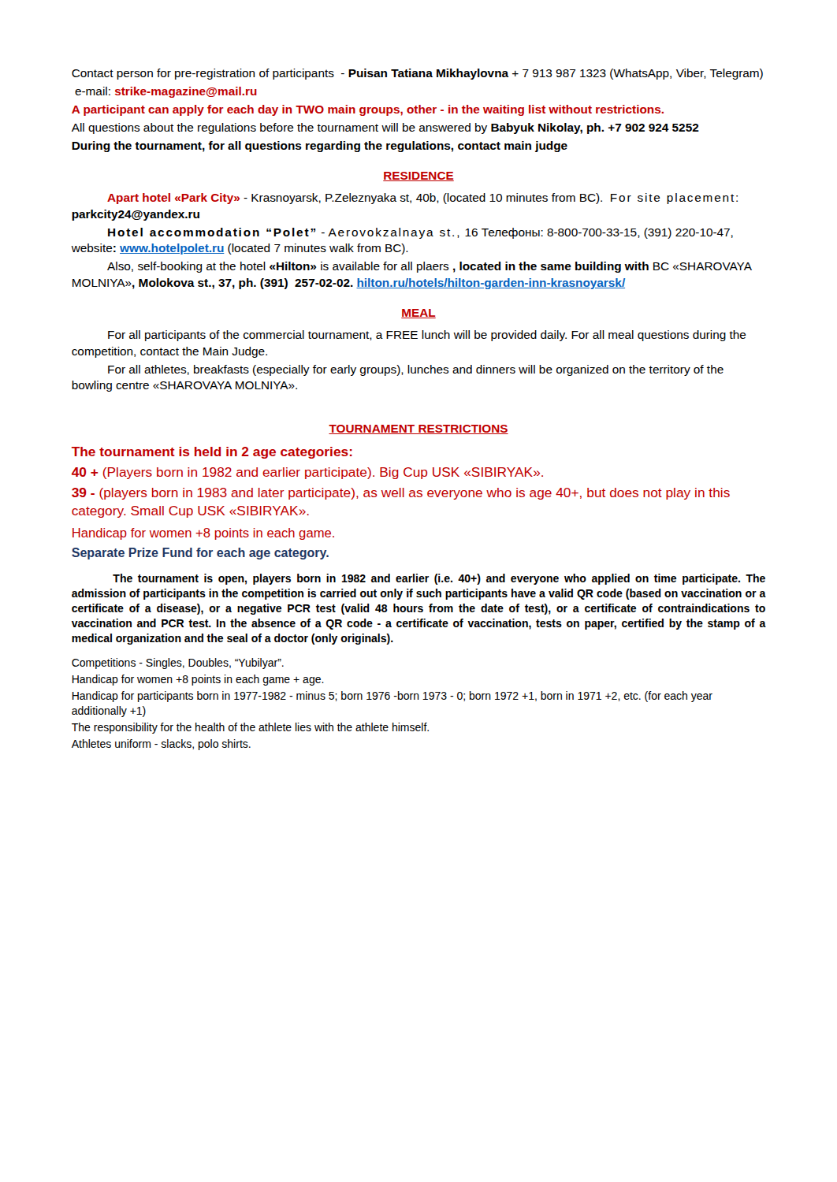Contact person for pre-registration of participants - Puisan Tatiana Mikhaylovna + 7 913 987 1323 (WhatsApp, Viber, Telegram)
e-mail: strike-magazine@mail.ru
A participant can apply for each day in TWO main groups, other - in the waiting list without restrictions.
All questions about the regulations before the tournament will be answered by Babyuk Nikolay, ph. +7 902 924 5252
During the tournament, for all questions regarding the regulations, contact main judge
RESIDENCE
Apart hotel «Park City» - Krasnoyarsk, P.Zeleznyaka st, 40b, (located 10 minutes from BC). For site placement: parkcity24@yandex.ru
Hotel accommodation “Polet” - Aerovokzalnaya st., 16 Телефоны: 8-800-700-33-15, (391) 220-10-47, website: www.hotelpolet.ru (located 7 minutes walk from BC).
Also, self-booking at the hotel «Hilton» is available for all plaers , located in the same building with BC «SHAROVAYA MOLNIYA», Molokova st., 37, ph. (391) 257-02-02. hilton.ru/hotels/hilton-garden-inn-krasnoyarsk/
MEAL
For all participants of the commercial tournament, a FREE lunch will be provided daily. For all meal questions during the competition, contact the Main Judge.
For all athletes, breakfasts (especially for early groups), lunches and dinners will be organized on the territory of the bowling centre «SHAROVAYA MOLNIYA».
TOURNAMENT RESTRICTIONS
The tournament is held in 2 age categories:
40 + (Players born in 1982 and earlier participate). Big Cup USK «SIBIRYAK».
39 - (players born in 1983 and later participate), as well as everyone who is age 40+, but does not play in this category. Small Cup USK «SIBIRYAK».
Handicap for women +8 points in each game.
Separate Prize Fund for each age category.
The tournament is open, players born in 1982 and earlier (i.e. 40+) and everyone who applied on time participate. The admission of participants in the competition is carried out only if such participants have a valid QR code (based on vaccination or a certificate of a disease), or a negative PCR test (valid 48 hours from the date of test), or a certificate of contraindications to vaccination and PCR test. In the absence of a QR code - a certificate of vaccination, tests on paper, certified by the stamp of a medical organization and the seal of a doctor (only originals).
Competitions - Singles, Doubles, “Yubilyar”.
Handicap for women +8 points in each game + age.
Handicap for participants born in 1977-1982 - minus 5; born 1976 -born 1973 - 0; born 1972 +1, born in 1971 +2, etc. (for each year additionally +1)
The responsibility for the health of the athlete lies with the athlete himself.
Athletes uniform - slacks, polo shirts.